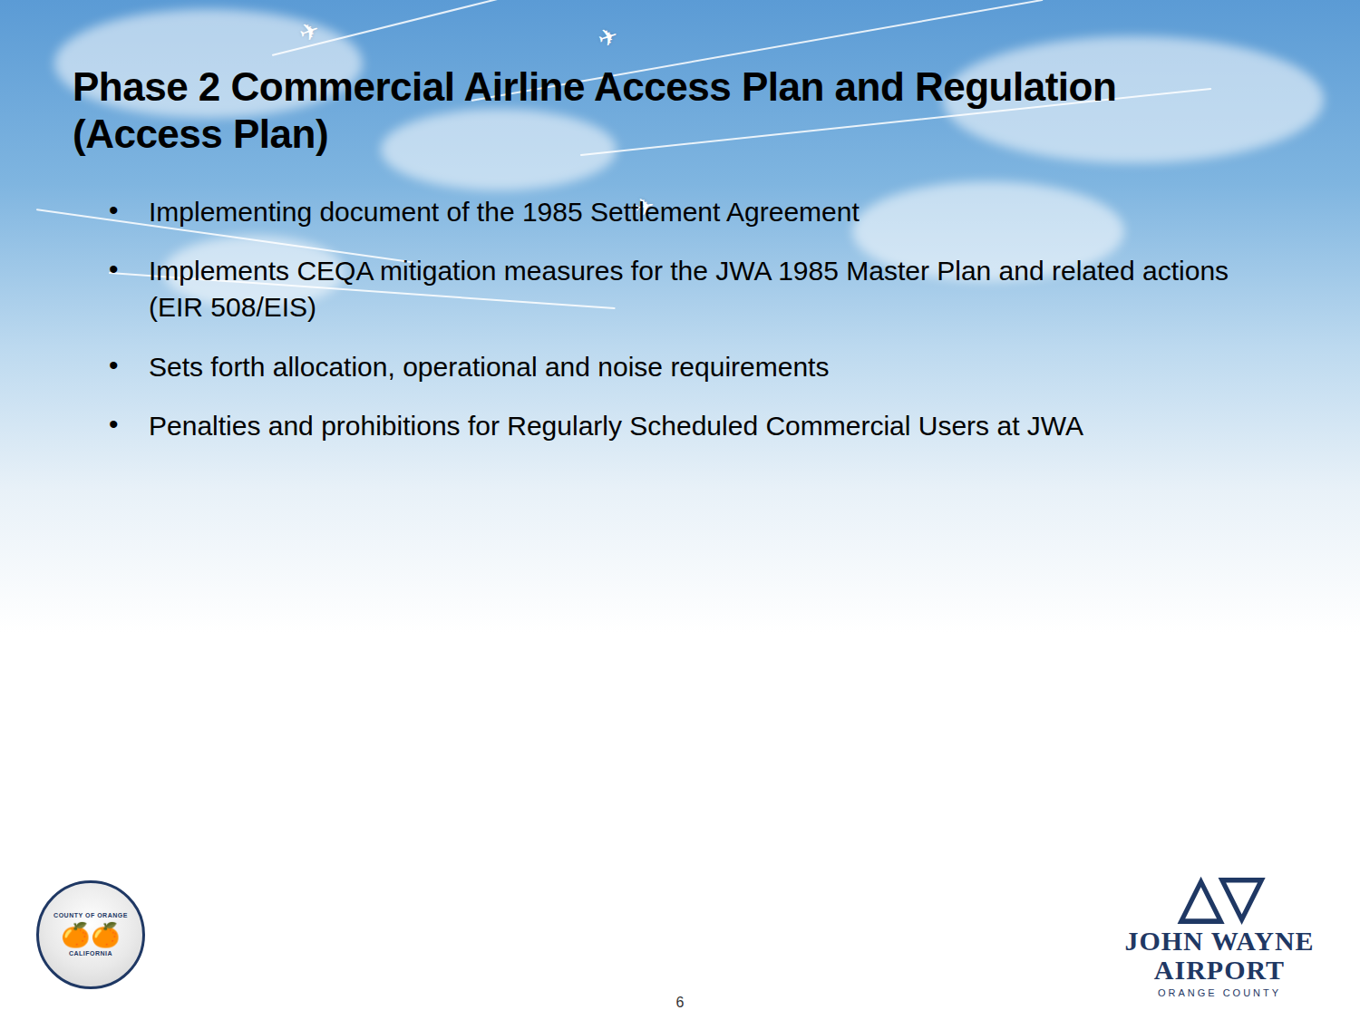✈
✈
✈
Phase 2 Commercial Airline Access Plan and Regulation (Access Plan)
Implementing document of the 1985 Settlement Agreement
Implements CEQA mitigation measures for the JWA 1985 Master Plan and related actions (EIR 508/EIS)
Sets forth allocation, operational and noise requirements
Penalties and prohibitions for Regularly Scheduled Commercial Users at JWA
County of Orange 🍊🍊 California
△▽
JOHN WAYNE
AIRPORT
ORANGE COUNTY
6